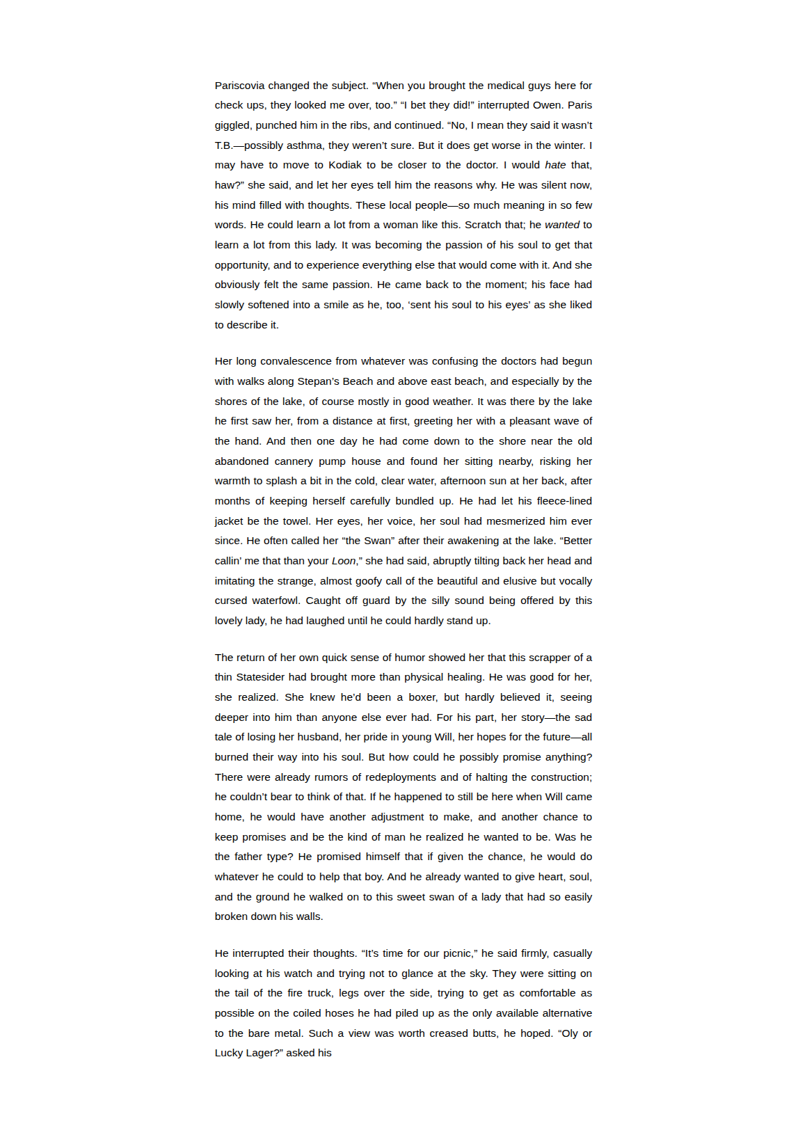Pariscovia changed the subject. “When you brought the medical guys here for check ups, they looked me over, too.” “I bet they did!” interrupted Owen. Paris giggled, punched him in the ribs, and continued. “No, I mean they said it wasn’t T.B.—possibly asthma, they weren’t sure. But it does get worse in the winter. I may have to move to Kodiak to be closer to the doctor. I would hate that, haw?” she said, and let her eyes tell him the reasons why. He was silent now, his mind filled with thoughts. These local people—so much meaning in so few words. He could learn a lot from a woman like this. Scratch that; he wanted to learn a lot from this lady. It was becoming the passion of his soul to get that opportunity, and to experience everything else that would come with it. And she obviously felt the same passion. He came back to the moment; his face had slowly softened into a smile as he, too, ‘sent his soul to his eyes’ as she liked to describe it.
Her long convalescence from whatever was confusing the doctors had begun with walks along Stepan’s Beach and above east beach, and especially by the shores of the lake, of course mostly in good weather. It was there by the lake he first saw her, from a distance at first, greeting her with a pleasant wave of the hand. And then one day he had come down to the shore near the old abandoned cannery pump house and found her sitting nearby, risking her warmth to splash a bit in the cold, clear water, afternoon sun at her back, after months of keeping herself carefully bundled up. He had let his fleece-lined jacket be the towel. Her eyes, her voice, her soul had mesmerized him ever since. He often called her “the Swan” after their awakening at the lake. “Better callin’ me that than your Loon,” she had said, abruptly tilting back her head and imitating the strange, almost goofy call of the beautiful and elusive but vocally cursed waterfowl. Caught off guard by the silly sound being offered by this lovely lady, he had laughed until he could hardly stand up.
The return of her own quick sense of humor showed her that this scrapper of a thin Statesider had brought more than physical healing. He was good for her, she realized. She knew he’d been a boxer, but hardly believed it, seeing deeper into him than anyone else ever had. For his part, her story—the sad tale of losing her husband, her pride in young Will, her hopes for the future—all burned their way into his soul. But how could he possibly promise anything? There were already rumors of redeployments and of halting the construction; he couldn’t bear to think of that. If he happened to still be here when Will came home, he would have another adjustment to make, and another chance to keep promises and be the kind of man he realized he wanted to be. Was he the father type? He promised himself that if given the chance, he would do whatever he could to help that boy. And he already wanted to give heart, soul, and the ground he walked on to this sweet swan of a lady that had so easily broken down his walls.
He interrupted their thoughts. “It’s time for our picnic,” he said firmly, casually looking at his watch and trying not to glance at the sky. They were sitting on the tail of the fire truck, legs over the side, trying to get as comfortable as possible on the coiled hoses he had piled up as the only available alternative to the bare metal. Such a view was worth creased butts, he hoped. “Oly or Lucky Lager?” asked his